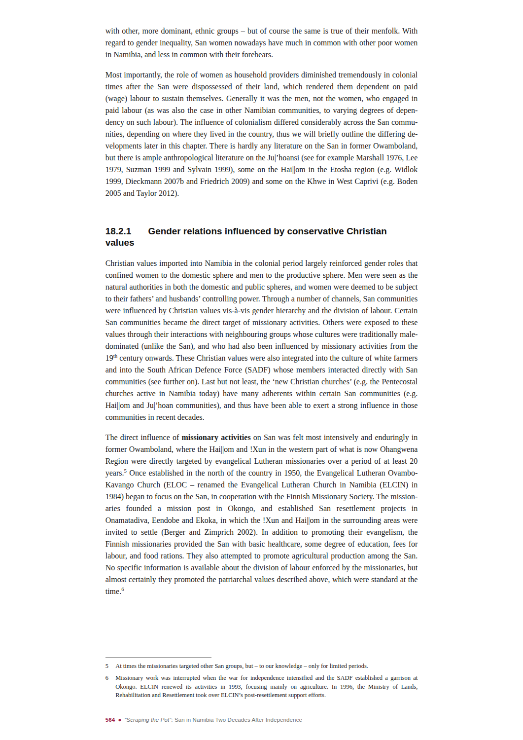with other, more dominant, ethnic groups – but of course the same is true of their menfolk. With regard to gender inequality, San women nowadays have much in common with other poor women in Namibia, and less in common with their forebears.
Most importantly, the role of women as household providers diminished tremendously in colonial times after the San were dispossessed of their land, which rendered them dependent on paid (wage) labour to sustain themselves. Generally it was the men, not the women, who engaged in paid labour (as was also the case in other Namibian communities, to varying degrees of dependency on such labour). The influence of colonialism differed considerably across the San communities, depending on where they lived in the country, thus we will briefly outline the differing developments later in this chapter. There is hardly any literature on the San in former Owamboland, but there is ample anthropological literature on the Ju|’hoansi (see for example Marshall 1976, Lee 1979, Suzman 1999 and Sylvain 1999), some on the Hai||om in the Etosha region (e.g. Widlok 1999, Dieckmann 2007b and Friedrich 2009) and some on the Khwe in West Caprivi (e.g. Boden 2005 and Taylor 2012).
18.2.1 Gender relations influenced by conservative Christian values
Christian values imported into Namibia in the colonial period largely reinforced gender roles that confined women to the domestic sphere and men to the productive sphere. Men were seen as the natural authorities in both the domestic and public spheres, and women were deemed to be subject to their fathers’ and husbands’ controlling power. Through a number of channels, San communities were influenced by Christian values vis-à-vis gender hierarchy and the division of labour. Certain San communities became the direct target of missionary activities. Others were exposed to these values through their interactions with neighbouring groups whose cultures were traditionally male-dominated (unlike the San), and who had also been influenced by missionary activities from the 19th century onwards. These Christian values were also integrated into the culture of white farmers and into the South African Defence Force (SADF) whose members interacted directly with San communities (see further on). Last but not least, the ‘new Christian churches’ (e.g. the Pentecostal churches active in Namibia today) have many adherents within certain San communities (e.g. Hai||om and Ju|’hoan communities), and thus have been able to exert a strong influence in those communities in recent decades.
The direct influence of missionary activities on San was felt most intensively and enduringly in former Owamboland, where the Hai||om and !Xun in the western part of what is now Ohangwena Region were directly targeted by evangelical Lutheran missionaries over a period of at least 20 years.5 Once established in the north of the country in 1950, the Evangelical Lutheran Ovambo-Kavango Church (ELOC – renamed the Evangelical Lutheran Church in Namibia (ELCIN) in 1984) began to focus on the San, in cooperation with the Finnish Missionary Society. The missionaries founded a mission post in Okongo, and established San resettlement projects in Onamatadiva, Eendobe and Ekoka, in which the !Xun and Hai||om in the surrounding areas were invited to settle (Berger and Zimprich 2002). In addition to promoting their evangelism, the Finnish missionaries provided the San with basic healthcare, some degree of education, fees for labour, and food rations. They also attempted to promote agricultural production among the San. No specific information is available about the division of labour enforced by the missionaries, but almost certainly they promoted the patriarchal values described above, which were standard at the time.6
5
At times the missionaries targeted other San groups, but – to our knowledge – only for limited periods.
6
Missionary work was interrupted when the war for independence intensified and the SADF established a garrison at Okongo. ELCIN renewed its activities in 1993, focusing mainly on agriculture. In 1996, the Ministry of Lands, Rehabilitation and Resettlement took over ELCIN’s post-resettlement support efforts.
564●“Scraping the Pot”: San in Namibia Two Decades After Independence